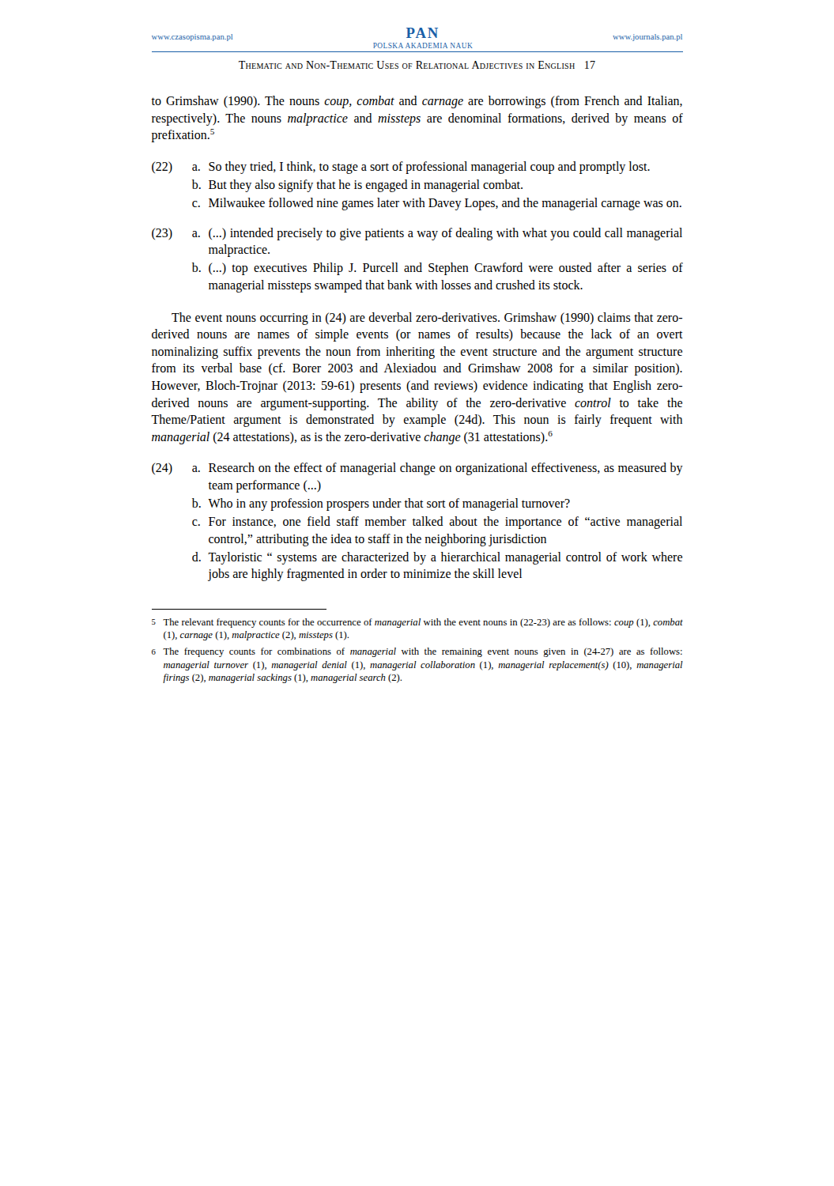www.czasopisma.pan.pl PANPOLSKA AKADEMIA NAUK www.journals.pan.pl
Thematic and Non-Thematic Uses of Relational Adjectives in English 17
to Grimshaw (1990). The nouns coup, combat and carnage are borrowings (from French and Italian, respectively). The nouns malpractice and missteps are denominal formations, derived by means of prefixation.5
(22)
a.
So they tried, I think, to stage a sort of professional managerial coup and promptly lost.
b.
But they also signify that he is engaged in managerial combat.
c.
Milwaukee followed nine games later with Davey Lopes, and the managerial carnage was on.
(23)
a.
(...) intended precisely to give patients a way of dealing with what you could call managerial malpractice.
b.
(...) top executives Philip J. Purcell and Stephen Crawford were ousted after a series of managerial missteps swamped that bank with losses and crushed its stock.
The event nouns occurring in (24) are deverbal zero-derivatives. Grimshaw (1990) claims that zero-derived nouns are names of simple events (or names of results) because the lack of an overt nominalizing suffix prevents the noun from inheriting the event structure and the argument structure from its verbal base (cf. Borer 2003 and Alexiadou and Grimshaw 2008 for a similar position). However, Bloch-Trojnar (2013: 59-61) presents (and reviews) evidence indicating that English zero-derived nouns are argument-supporting. The ability of the zero-derivative control to take the Theme/Patient argument is demonstrated by example (24d). This noun is fairly frequent with managerial (24 attestations), as is the zero-derivative change (31 attestations).6
(24)
a.
Research on the effect of managerial change on organizational effectiveness, as measured by team performance (...)
b.
Who in any profession prospers under that sort of managerial turnover?
c.
For instance, one field staff member talked about the importance of “active managerial control,” attributing the idea to staff in the neighboring jurisdiction
d.
Tayloristic “ systems are characterized by a hierarchical managerial control of work where jobs are highly fragmented in order to minimize the skill level
5
The relevant frequency counts for the occurrence of managerial with the event nouns in (22-23) are as follows: coup (1), combat (1), carnage (1), malpractice (2), missteps (1).
6
The frequency counts for combinations of managerial with the remaining event nouns given in (24-27) are as follows: managerial turnover (1), managerial denial (1), managerial collaboration (1), managerial replacement(s) (10), managerial firings (2), managerial sackings (1), managerial search (2).